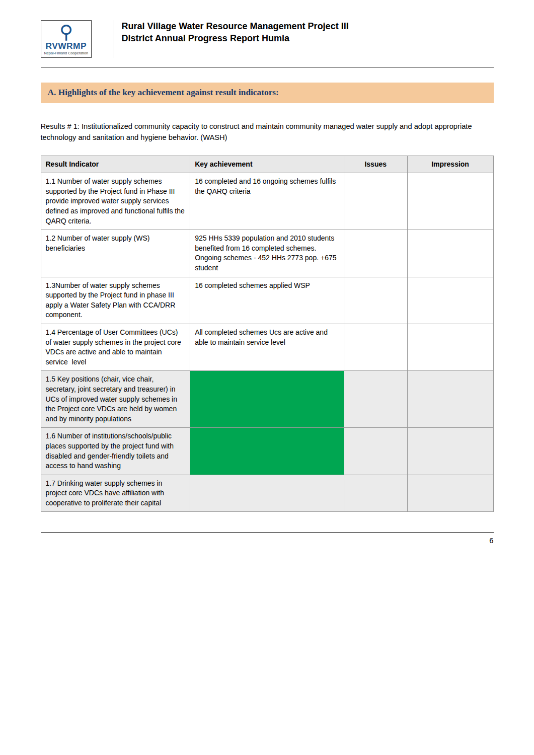⚲
RVWRMP
Nepal-Finland Cooperation
Rural Village Water Resource Management Project III
District Annual Progress Report Humla
A. Highlights of the key achievement against result indicators:
Results # 1: Institutionalized community capacity to construct and maintain community managed water supply and adopt appropriate technology and sanitation and hygiene behavior. (WASH)
| Result Indicator | Key achievement | Issues | Impression |
| --- | --- | --- | --- |
| 1.1 Number of water supply schemes supported by the Project fund in Phase III provide improved water supply services defined as improved and functional fulfils the QARQ criteria. | 16 completed and 16 ongoing schemes fulfils the QARQ criteria | | |
| 1.2 Number of water supply (WS) beneficiaries | 925 HHs 5339 population and 2010 students benefited from 16 completed schemes. Ongoing schemes - 452 HHs 2773 pop. +675 student | | |
| 1.3Number of water supply schemes supported by the Project fund in phase III apply a Water Safety Plan with CCA/DRR component. | 16 completed schemes applied WSP | | |
| 1.4 Percentage of User Committees (UCs) of water supply schemes in the project core VDCs are active and able to maintain service level | All completed schemes Ucs are active and able to maintain service level | | |
| 1.5 Key positions (chair, vice chair, secretary, joint secretary and treasurer) in UCs of improved water supply schemes in the Project core VDCs are held by women and by minority populations | | | |
| 1.6 Number of institutions/schools/public places supported by the project fund with disabled and gender-friendly toilets and access to hand washing | | | |
| 1.7 Drinking water supply schemes in project core VDCs have affiliation with cooperative to proliferate their capital | | | |
6